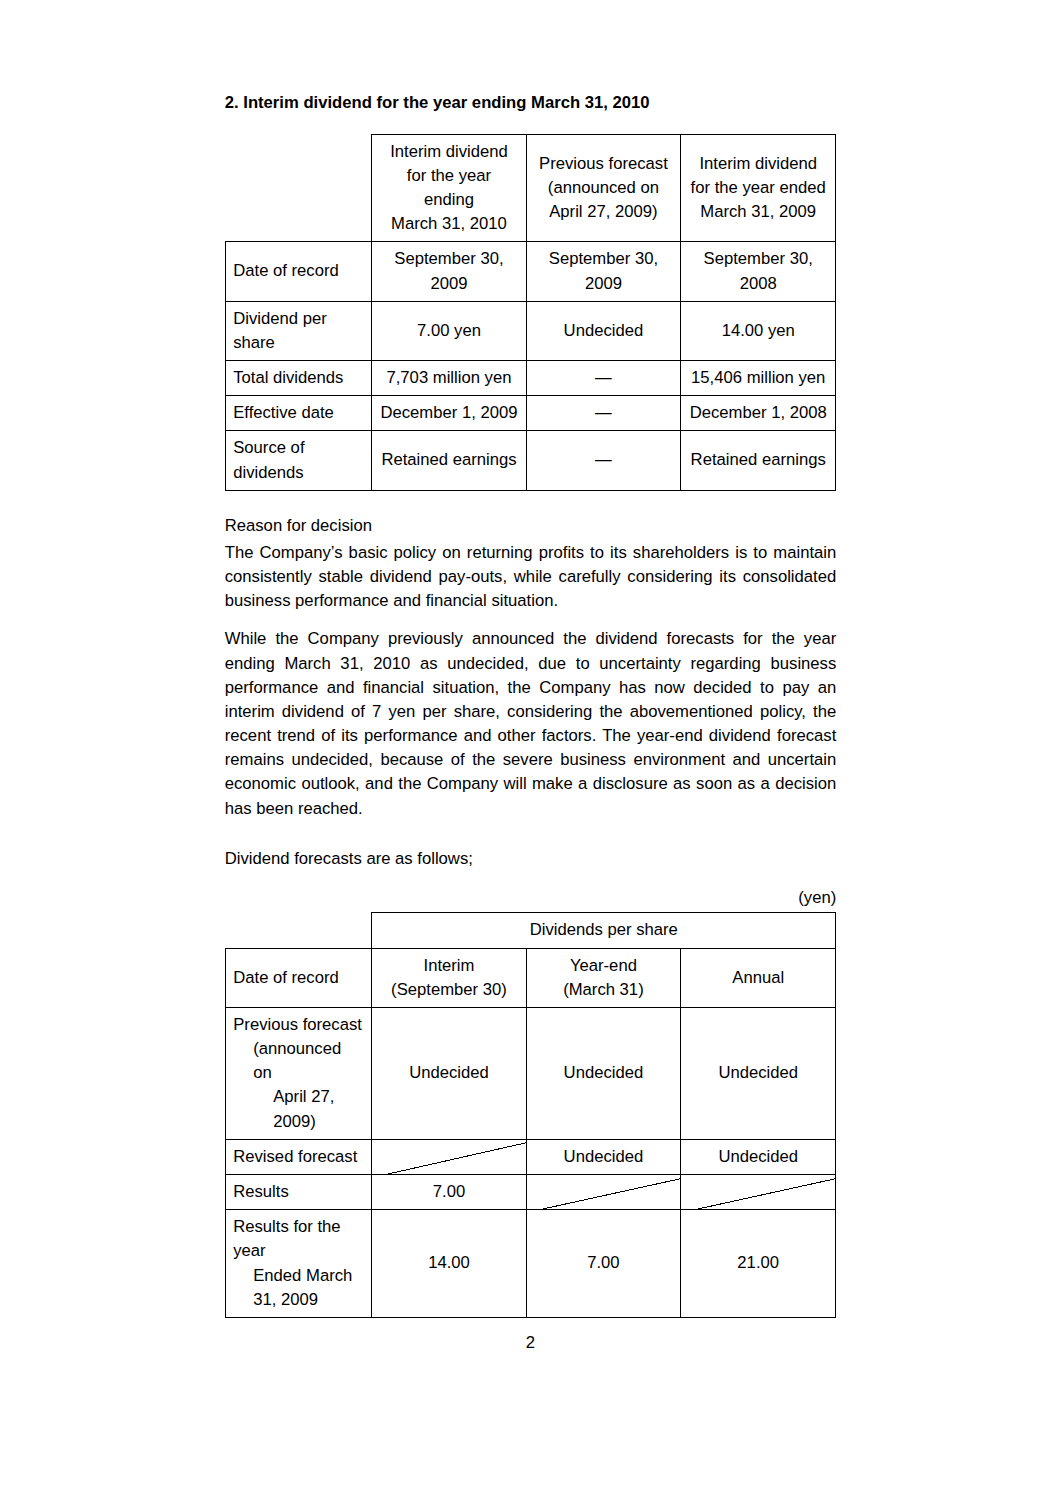2. Interim dividend for the year ending March 31, 2010
| | Interim dividend for the year ending March 31, 2010 | Previous forecast (announced on April 27, 2009) | Interim dividend for the year ended March 31, 2009 |
| Date of record | September 30, 2009 | September 30, 2009 | September 30, 2008 |
| Dividend per share | 7.00 yen | Undecided | 14.00 yen |
| Total dividends | 7,703 million yen | — | 15,406 million yen |
| Effective date | December 1, 2009 | — | December 1, 2008 |
| Source of dividends | Retained earnings | — | Retained earnings |
Reason for decision
The Company’s basic policy on returning profits to its shareholders is to maintain consistently stable dividend pay-outs, while carefully considering its consolidated business performance and financial situation.
While the Company previously announced the dividend forecasts for the year ending March 31, 2010 as undecided, due to uncertainty regarding business performance and financial situation, the Company has now decided to pay an interim dividend of 7 yen per share, considering the abovementioned policy, the recent trend of its performance and other factors. The year-end dividend forecast remains undecided, because of the severe business environment and uncertain economic outlook, and the Company will make a disclosure as soon as a decision has been reached.
Dividend forecasts are as follows;
(yen)
| | Dividends per share |
| Date of record | Interim (September 30) | Year-end (March 31) | Annual |
| Previous forecast (announced on April 27, 2009) | Undecided | Undecided | Undecided |
| Revised forecast | | Undecided | Undecided |
| Results | 7.00 | | |
| Results for the year Ended March 31, 2009 | 14.00 | 7.00 | 21.00 |
2